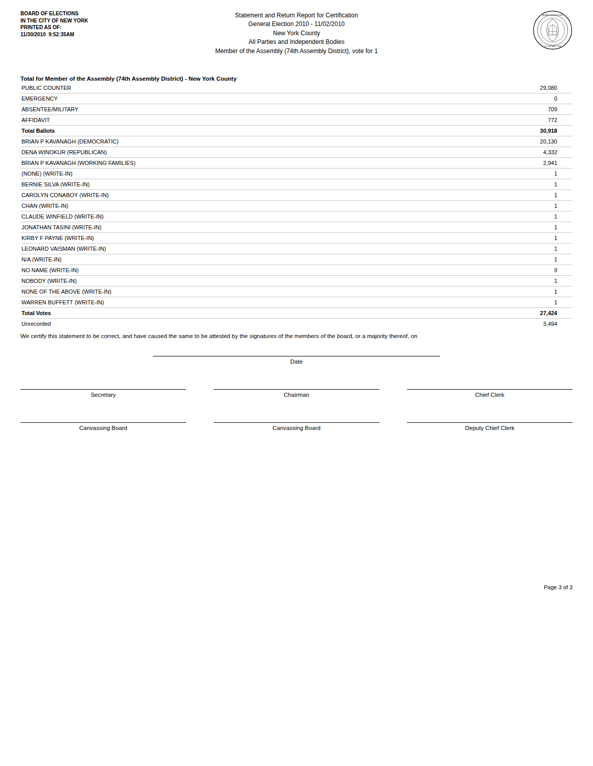BOARD OF ELECTIONS
IN THE CITY OF NEW YORK
PRINTED AS OF:
11/30/2010 9:52:35AM
Statement and Return Report for Certification
General Election 2010 - 11/02/2010
New York County
All Parties and Independent Bodies
Member of the Assembly (74th Assembly District), vote for 1
BOARD OF ELECTIONS CITY OF NEW YORK
Total for Member of the Assembly (74th Assembly District) - New York County
| PUBLIC COUNTER | 29,080 |
| EMERGENCY | 0 |
| ABSENTEE/MILITARY | 709 |
| AFFIDAVIT | 772 |
| Total Ballots | 30,918 |
| BRIAN P KAVANAGH (DEMOCRATIC) | 20,130 |
| DENA WINOKUR (REPUBLICAN) | 4,332 |
| BRIAN P KAVANAGH (WORKING FAMILIES) | 2,941 |
| (NONE) (WRITE-IN) | 1 |
| BERNIE SILVA (WRITE-IN) | 1 |
| CAROLYN CONABOY (WRITE-IN) | 1 |
| CHAN (WRITE-IN) | 1 |
| CLAUDE WINFIELD (WRITE-IN) | 1 |
| JONATHAN TASINI (WRITE-IN) | 1 |
| KIRBY F PAYNE (WRITE-IN) | 1 |
| LEONARD VAISMAN (WRITE-IN) | 1 |
| N/A (WRITE-IN) | 1 |
| NO NAME (WRITE-IN) | 9 |
| NOBODY (WRITE-IN) | 1 |
| NONE OF THE ABOVE (WRITE-IN) | 1 |
| WARREN BUFFETT (WRITE-IN) | 1 |
| Total Votes | 27,424 |
| Unrecorded | 3,494 |
We certify this statement to be correct, and have caused the same to be attested by the signatures of the members of the board, or a majority thereof, on
Date
Secretary
Chairman
Chief Clerk
Canvassing Board
Canvassing Board
Deputy Chief Clerk
Page 3 of 3